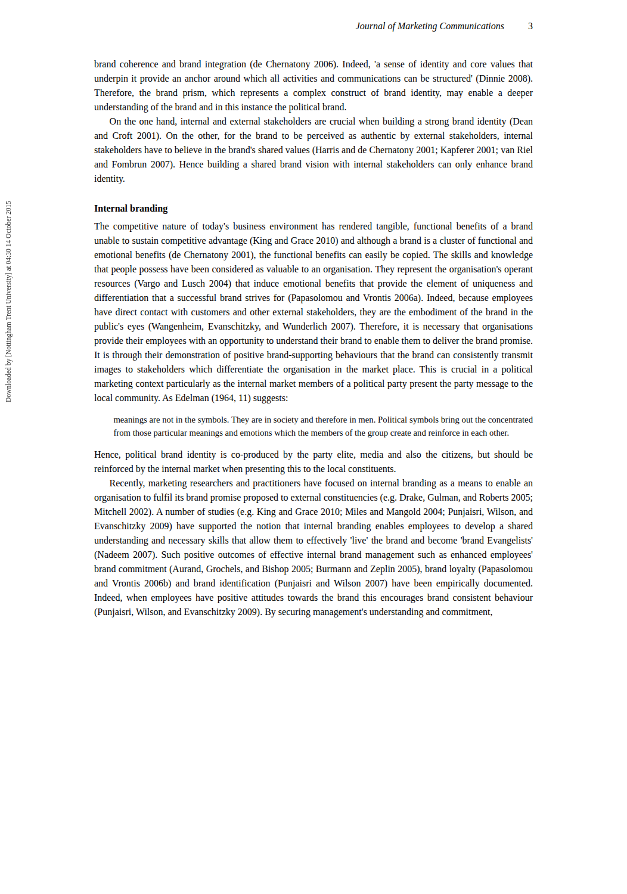Downloaded by [Nottingham Trent University] at 04:30 14 October 2015
Journal of Marketing Communications 3
brand coherence and brand integration (de Chernatony 2006). Indeed, 'a sense of identity and core values that underpin it provide an anchor around which all activities and communications can be structured' (Dinnie 2008). Therefore, the brand prism, which represents a complex construct of brand identity, may enable a deeper understanding of the brand and in this instance the political brand.
On the one hand, internal and external stakeholders are crucial when building a strong brand identity (Dean and Croft 2001). On the other, for the brand to be perceived as authentic by external stakeholders, internal stakeholders have to believe in the brand's shared values (Harris and de Chernatony 2001; Kapferer 2001; van Riel and Fombrun 2007). Hence building a shared brand vision with internal stakeholders can only enhance brand identity.
Internal branding
The competitive nature of today's business environment has rendered tangible, functional benefits of a brand unable to sustain competitive advantage (King and Grace 2010) and although a brand is a cluster of functional and emotional benefits (de Chernatony 2001), the functional benefits can easily be copied. The skills and knowledge that people possess have been considered as valuable to an organisation. They represent the organisation's operant resources (Vargo and Lusch 2004) that induce emotional benefits that provide the element of uniqueness and differentiation that a successful brand strives for (Papasolomou and Vrontis 2006a). Indeed, because employees have direct contact with customers and other external stakeholders, they are the embodiment of the brand in the public's eyes (Wangenheim, Evanschitzky, and Wunderlich 2007). Therefore, it is necessary that organisations provide their employees with an opportunity to understand their brand to enable them to deliver the brand promise. It is through their demonstration of positive brand-supporting behaviours that the brand can consistently transmit images to stakeholders which differentiate the organisation in the market place. This is crucial in a political marketing context particularly as the internal market members of a political party present the party message to the local community. As Edelman (1964, 11) suggests:
meanings are not in the symbols. They are in society and therefore in men. Political symbols bring out the concentrated from those particular meanings and emotions which the members of the group create and reinforce in each other.
Hence, political brand identity is co-produced by the party elite, media and also the citizens, but should be reinforced by the internal market when presenting this to the local constituents.
Recently, marketing researchers and practitioners have focused on internal branding as a means to enable an organisation to fulfil its brand promise proposed to external constituencies (e.g. Drake, Gulman, and Roberts 2005; Mitchell 2002). A number of studies (e.g. King and Grace 2010; Miles and Mangold 2004; Punjaisri, Wilson, and Evanschitzky 2009) have supported the notion that internal branding enables employees to develop a shared understanding and necessary skills that allow them to effectively 'live' the brand and become 'brand Evangelists' (Nadeem 2007). Such positive outcomes of effective internal brand management such as enhanced employees' brand commitment (Aurand, Grochels, and Bishop 2005; Burmann and Zeplin 2005), brand loyalty (Papasolomou and Vrontis 2006b) and brand identification (Punjaisri and Wilson 2007) have been empirically documented. Indeed, when employees have positive attitudes towards the brand this encourages brand consistent behaviour (Punjaisri, Wilson, and Evanschitzky 2009). By securing management's understanding and commitment,